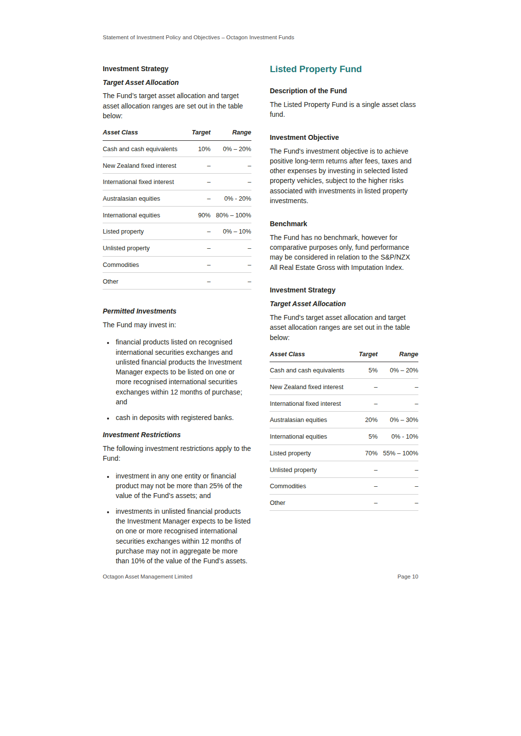Statement of Investment Policy and Objectives – Octagon Investment Funds
Investment Strategy
Target Asset Allocation
The Fund’s target asset allocation and target asset allocation ranges are set out in the table below:
| Asset Class | Target | Range |
| --- | --- | --- |
| Cash and cash equivalents | 10% | 0% – 20% |
| New Zealand fixed interest | – | – |
| International fixed interest | – | – |
| Australasian equities | – | 0% - 20% |
| International equities | 90% | 80% – 100% |
| Listed property | – | 0% – 10% |
| Unlisted property | – | – |
| Commodities | – | – |
| Other | – | – |
Permitted Investments
The Fund may invest in:
financial products listed on recognised international securities exchanges and unlisted financial products the Investment Manager expects to be listed on one or more recognised international securities exchanges within 12 months of purchase; and
cash in deposits with registered banks.
Investment Restrictions
The following investment restrictions apply to the Fund:
investment in any one entity or financial product may not be more than 25% of the value of the Fund’s assets; and
investments in unlisted financial products the Investment Manager expects to be listed on one or more recognised international securities exchanges within 12 months of purchase may not in aggregate be more than 10% of the value of the Fund’s assets.
Listed Property Fund
Description of the Fund
The Listed Property Fund is a single asset class fund.
Investment Objective
The Fund's investment objective is to achieve positive long-term returns after fees, taxes and other expenses by investing in selected listed property vehicles, subject to the higher risks associated with investments in listed property investments.
Benchmark
The Fund has no benchmark, however for comparative purposes only, fund performance may be considered in relation to the S&P/NZX All Real Estate Gross with Imputation Index.
Investment Strategy
Target Asset Allocation
The Fund's target asset allocation and target asset allocation ranges are set out in the table below:
| Asset Class | Target | Range |
| --- | --- | --- |
| Cash and cash equivalents | 5% | 0% – 20% |
| New Zealand fixed interest | – | – |
| International fixed interest | – | – |
| Australasian equities | 20% | 0% – 30% |
| International equities | 5% | 0% - 10% |
| Listed property | 70% | 55% – 100% |
| Unlisted property | – | – |
| Commodities | – | – |
| Other | – | – |
Octagon Asset Management Limited Page 10